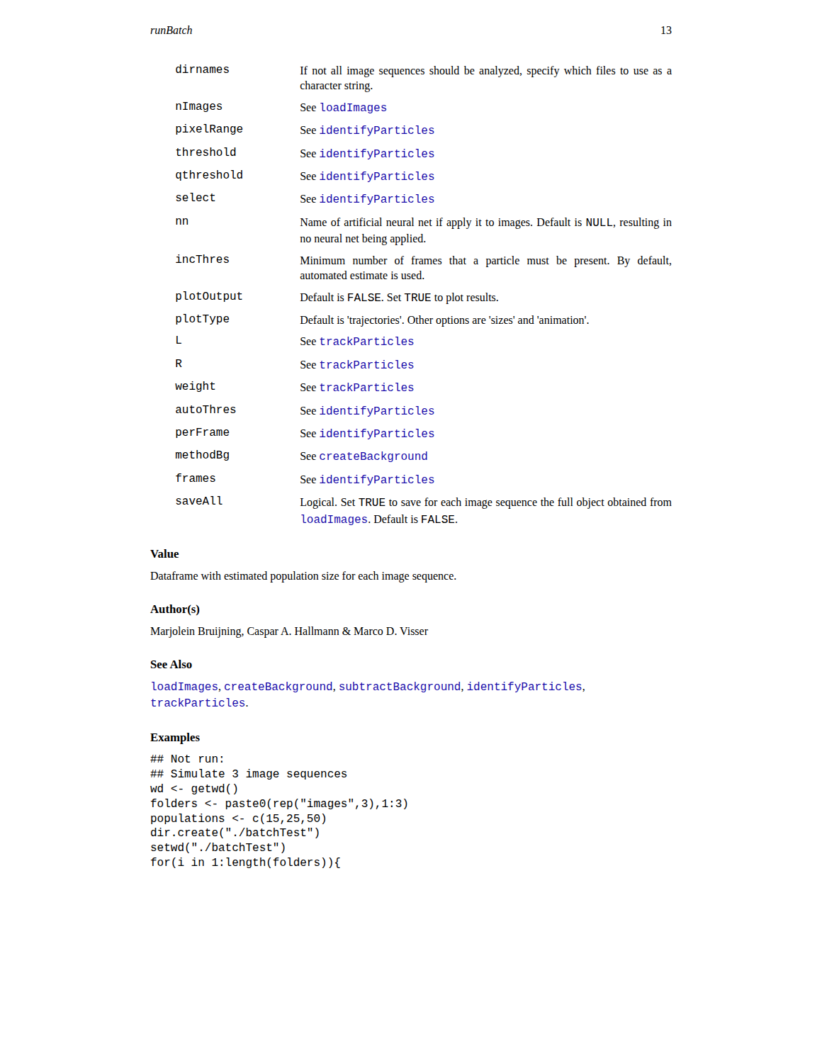runBatch 13
dirnames
If not all image sequences should be analyzed, specify which files to use as a character string.
nImages
See loadImages
pixelRange
See identifyParticles
threshold
See identifyParticles
qthreshold
See identifyParticles
select
See identifyParticles
nn
Name of artificial neural net if apply it to images. Default is NULL, resulting in no neural net being applied.
incThres
Minimum number of frames that a particle must be present. By default, automated estimate is used.
plotOutput
Default is FALSE. Set TRUE to plot results.
plotType
Default is 'trajectories'. Other options are 'sizes' and 'animation'.
L
See trackParticles
R
See trackParticles
weight
See trackParticles
autoThres
See identifyParticles
perFrame
See identifyParticles
methodBg
See createBackground
frames
See identifyParticles
saveAll
Logical. Set TRUE to save for each image sequence the full object obtained from loadImages. Default is FALSE.
Value
Dataframe with estimated population size for each image sequence.
Author(s)
Marjolein Bruijning, Caspar A. Hallmann & Marco D. Visser
See Also
loadImages, createBackground, subtractBackground, identifyParticles, trackParticles.
Examples
## Not run:
## Simulate 3 image sequences
wd <- getwd()
folders <- paste0(rep("images",3),1:3)
populations <- c(15,25,50)
dir.create("./batchTest")
setwd("./batchTest")
for(i in 1:length(folders)){